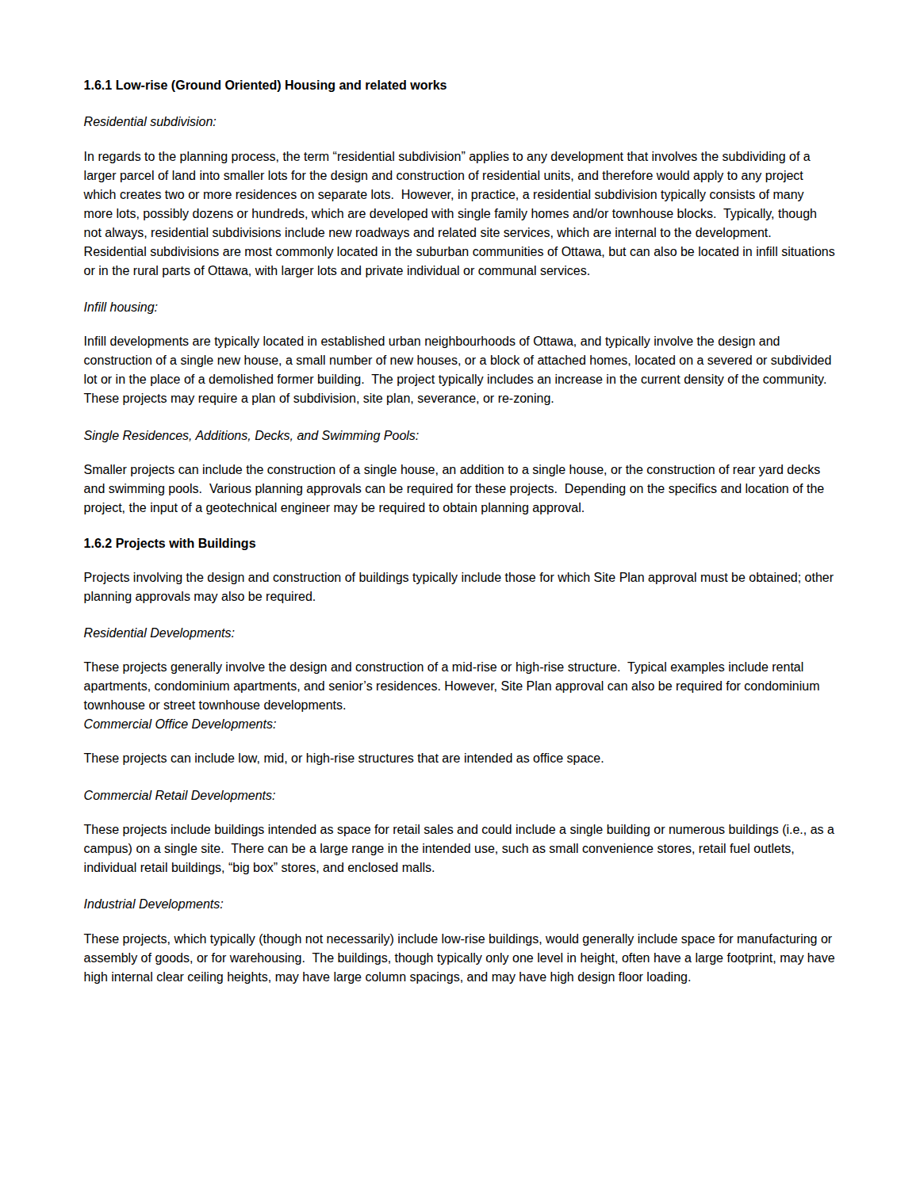1.6.1 Low-rise (Ground Oriented) Housing and related works
Residential subdivision:
In regards to the planning process, the term “residential subdivision” applies to any development that involves the subdividing of a larger parcel of land into smaller lots for the design and construction of residential units, and therefore would apply to any project which creates two or more residences on separate lots. However, in practice, a residential subdivision typically consists of many more lots, possibly dozens or hundreds, which are developed with single family homes and/or townhouse blocks. Typically, though not always, residential subdivisions include new roadways and related site services, which are internal to the development. Residential subdivisions are most commonly located in the suburban communities of Ottawa, but can also be located in infill situations or in the rural parts of Ottawa, with larger lots and private individual or communal services.
Infill housing:
Infill developments are typically located in established urban neighbourhoods of Ottawa, and typically involve the design and construction of a single new house, a small number of new houses, or a block of attached homes, located on a severed or subdivided lot or in the place of a demolished former building. The project typically includes an increase in the current density of the community. These projects may require a plan of subdivision, site plan, severance, or re-zoning.
Single Residences, Additions, Decks, and Swimming Pools:
Smaller projects can include the construction of a single house, an addition to a single house, or the construction of rear yard decks and swimming pools. Various planning approvals can be required for these projects. Depending on the specifics and location of the project, the input of a geotechnical engineer may be required to obtain planning approval.
1.6.2 Projects with Buildings
Projects involving the design and construction of buildings typically include those for which Site Plan approval must be obtained; other planning approvals may also be required.
Residential Developments:
These projects generally involve the design and construction of a mid-rise or high-rise structure. Typical examples include rental apartments, condominium apartments, and senior’s residences. However, Site Plan approval can also be required for condominium townhouse or street townhouse developments.
Commercial Office Developments:
These projects can include low, mid, or high-rise structures that are intended as office space.
Commercial Retail Developments:
These projects include buildings intended as space for retail sales and could include a single building or numerous buildings (i.e., as a campus) on a single site. There can be a large range in the intended use, such as small convenience stores, retail fuel outlets, individual retail buildings, “big box” stores, and enclosed malls.
Industrial Developments:
These projects, which typically (though not necessarily) include low-rise buildings, would generally include space for manufacturing or assembly of goods, or for warehousing. The buildings, though typically only one level in height, often have a large footprint, may have high internal clear ceiling heights, may have large column spacings, and may have high design floor loading.